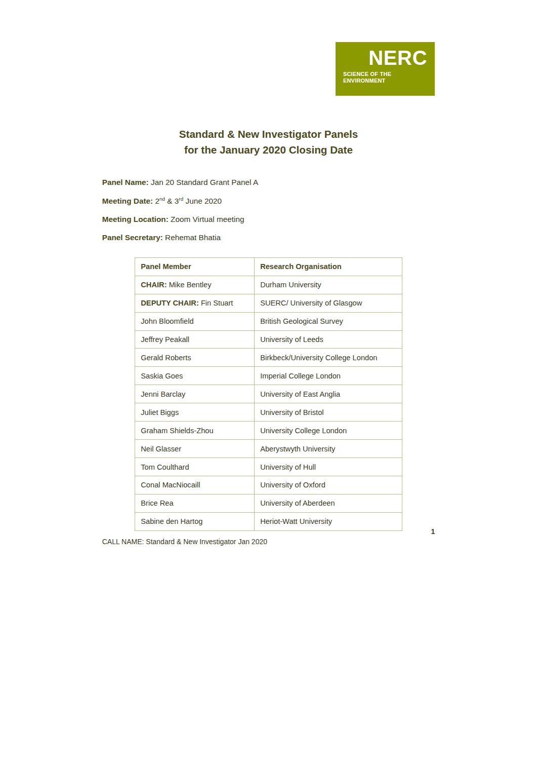NERC
SCIENCE OF THE
ENVIRONMENT
Standard & New Investigator Panels for the January 2020 Closing Date
Panel Name: Jan 20 Standard Grant Panel A
Meeting Date: 2nd & 3rd June 2020
Meeting Location: Zoom Virtual meeting
Panel Secretary: Rehemat Bhatia
| Panel Member | Research Organisation |
| --- | --- |
| CHAIR: Mike Bentley | Durham University |
| DEPUTY CHAIR: Fin Stuart | SUERC/ University of Glasgow |
| John Bloomfield | British Geological Survey |
| Jeffrey Peakall | University of Leeds |
| Gerald Roberts | Birkbeck/University College London |
| Saskia Goes | Imperial College London |
| Jenni Barclay | University of East Anglia |
| Juliet Biggs | University of Bristol |
| Graham Shields-Zhou | University College London |
| Neil Glasser | Aberystwyth University |
| Tom Coulthard | University of Hull |
| Conal MacNiocaill | University of Oxford |
| Brice Rea | University of Aberdeen |
| Sabine den Hartog | Heriot-Watt University |
1
CALL NAME: Standard & New Investigator Jan 2020